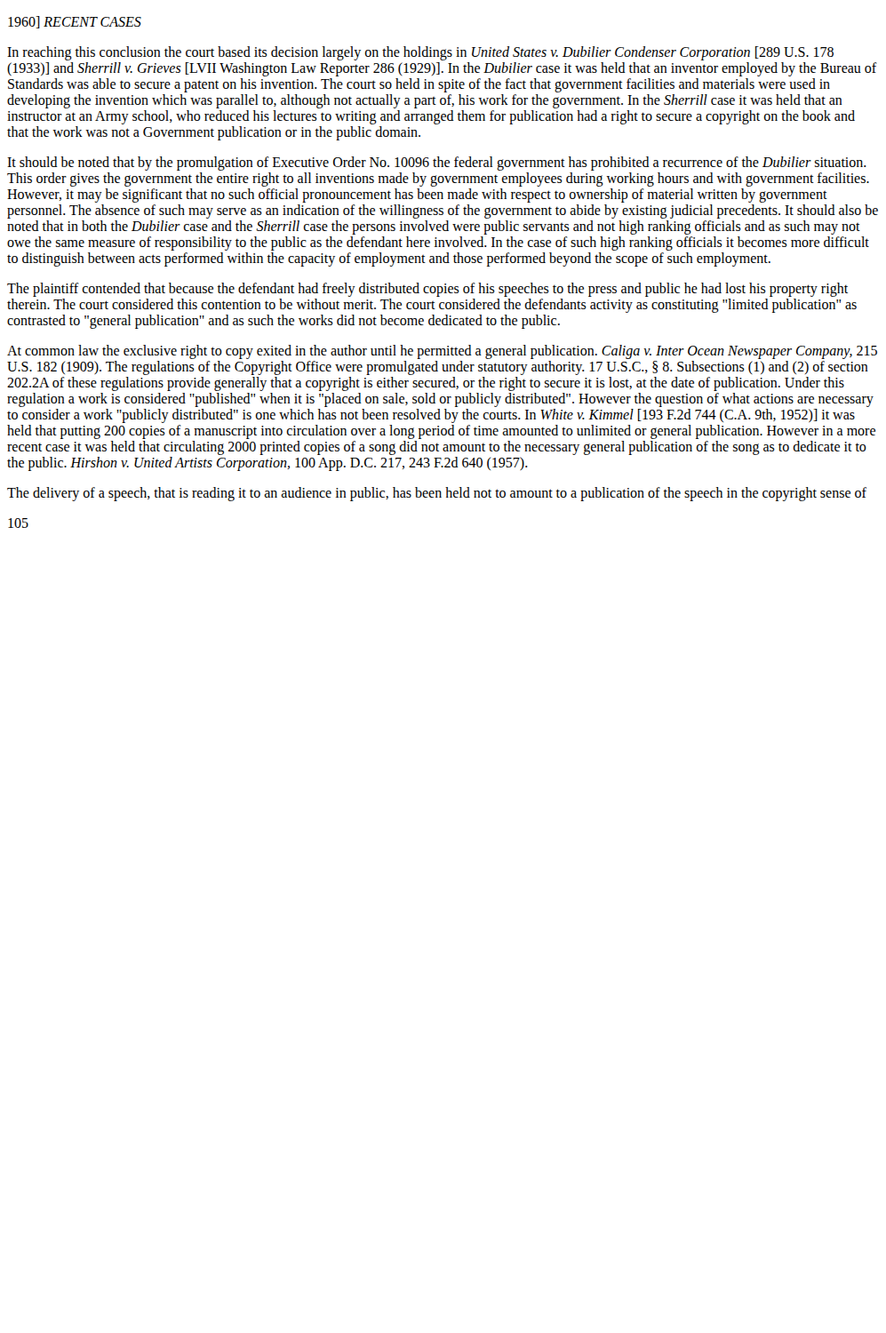1960] RECENT CASES
In reaching this conclusion the court based its decision largely on the holdings in United States v. Dubilier Condenser Corporation [289 U.S. 178 (1933)] and Sherrill v. Grieves [LVII Washington Law Reporter 286 (1929)]. In the Dubilier case it was held that an inventor employed by the Bureau of Standards was able to secure a patent on his invention. The court so held in spite of the fact that government facilities and materials were used in developing the invention which was parallel to, although not actually a part of, his work for the government. In the Sherrill case it was held that an instructor at an Army school, who reduced his lectures to writing and arranged them for publication had a right to secure a copyright on the book and that the work was not a Government publication or in the public domain.
It should be noted that by the promulgation of Executive Order No. 10096 the federal government has prohibited a recurrence of the Dubilier situation. This order gives the government the entire right to all inventions made by government employees during working hours and with government facilities. However, it may be significant that no such official pronouncement has been made with respect to ownership of material written by government personnel. The absence of such may serve as an indication of the willingness of the government to abide by existing judicial precedents. It should also be noted that in both the Dubilier case and the Sherrill case the persons involved were public servants and not high ranking officials and as such may not owe the same measure of responsibility to the public as the defendant here involved. In the case of such high ranking officials it becomes more difficult to distinguish between acts performed within the capacity of employment and those performed beyond the scope of such employment.
The plaintiff contended that because the defendant had freely distributed copies of his speeches to the press and public he had lost his property right therein. The court considered this contention to be without merit. The court considered the defendants activity as constituting "limited publication" as contrasted to "general publication" and as such the works did not become dedicated to the public.
At common law the exclusive right to copy exited in the author until he permitted a general publication. Caliga v. Inter Ocean Newspaper Company, 215 U.S. 182 (1909). The regulations of the Copyright Office were promulgated under statutory authority. 17 U.S.C., § 8. Subsections (1) and (2) of section 202.2A of these regulations provide generally that a copyright is either secured, or the right to secure it is lost, at the date of publication. Under this regulation a work is considered "published" when it is "placed on sale, sold or publicly distributed". However the question of what actions are necessary to consider a work "publicly distributed" is one which has not been resolved by the courts. In White v. Kimmel [193 F.2d 744 (C.A. 9th, 1952)] it was held that putting 200 copies of a manuscript into circulation over a long period of time amounted to unlimited or general publication. However in a more recent case it was held that circulating 2000 printed copies of a song did not amount to the necessary general publication of the song as to dedicate it to the public. Hirshon v. United Artists Corporation, 100 App. D.C. 217, 243 F.2d 640 (1957).
The delivery of a speech, that is reading it to an audience in public, has been held not to amount to a publication of the speech in the copyright sense of
105